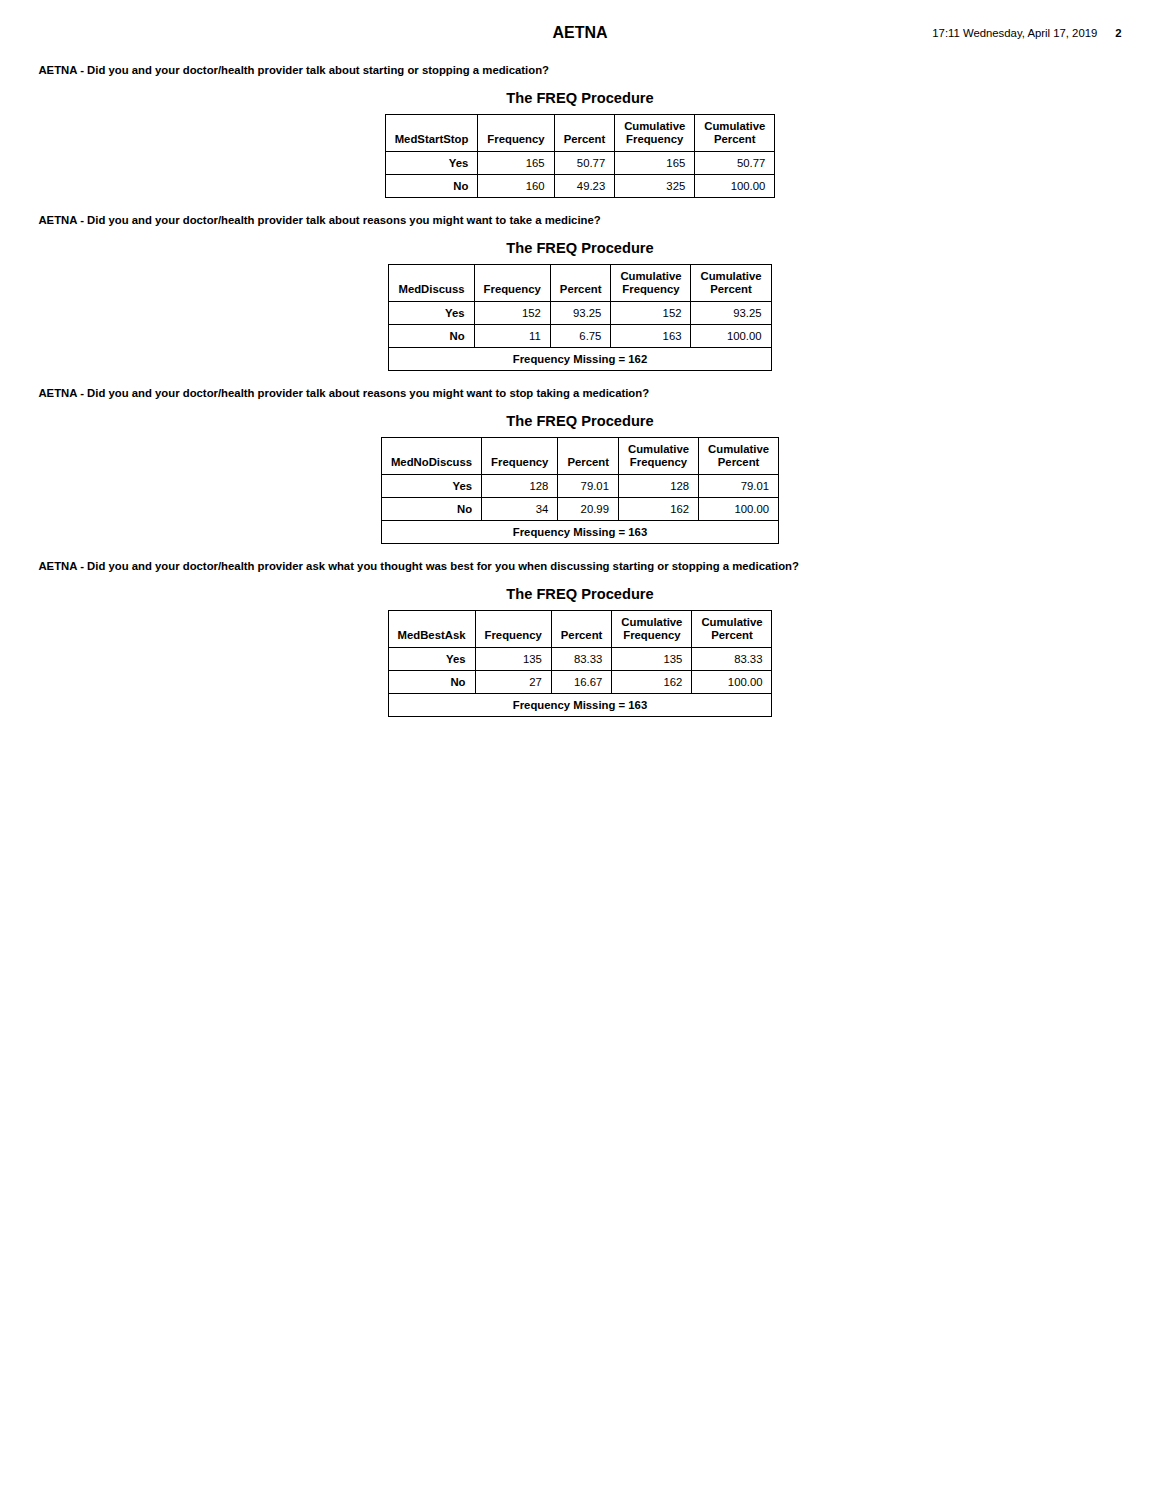AETNA
17:11 Wednesday, April 17, 20192
AETNA - Did you and your doctor/health provider talk about starting or stopping a medication?
The FREQ Procedure
| MedStartStop | Frequency | Percent | Cumulative Frequency | Cumulative Percent |
| --- | --- | --- | --- | --- |
| Yes | 165 | 50.77 | 165 | 50.77 |
| No | 160 | 49.23 | 325 | 100.00 |
AETNA - Did you and your doctor/health provider talk about reasons you might want to take a medicine?
The FREQ Procedure
| MedDiscuss | Frequency | Percent | Cumulative Frequency | Cumulative Percent |
| --- | --- | --- | --- | --- |
| Yes | 152 | 93.25 | 152 | 93.25 |
| No | 11 | 6.75 | 163 | 100.00 |
| Frequency Missing = 162 |
AETNA - Did you and your doctor/health provider talk about reasons you might want to stop taking a medication?
The FREQ Procedure
| MedNoDiscuss | Frequency | Percent | Cumulative Frequency | Cumulative Percent |
| --- | --- | --- | --- | --- |
| Yes | 128 | 79.01 | 128 | 79.01 |
| No | 34 | 20.99 | 162 | 100.00 |
| Frequency Missing = 163 |
AETNA - Did you and your doctor/health provider ask what you thought was best for you when discussing starting or stopping a medication?
The FREQ Procedure
| MedBestAsk | Frequency | Percent | Cumulative Frequency | Cumulative Percent |
| --- | --- | --- | --- | --- |
| Yes | 135 | 83.33 | 135 | 83.33 |
| No | 27 | 16.67 | 162 | 100.00 |
| Frequency Missing = 163 |